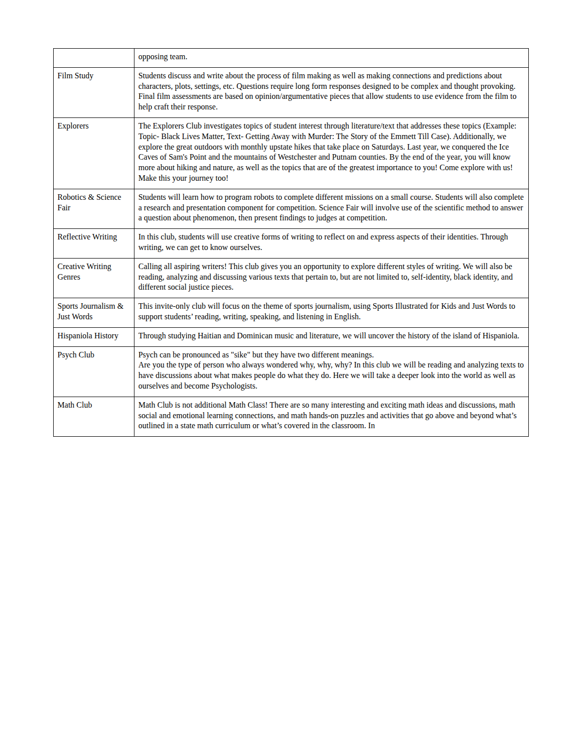| | opposing team. |
| Film Study | Students discuss and write about the process of film making as well as making connections and predictions about characters, plots, settings, etc. Questions require long form responses designed to be complex and thought provoking. Final film assessments are based on opinion/argumentative pieces that allow students to use evidence from the film to help craft their response. |
| Explorers | The Explorers Club investigates topics of student interest through literature/text that addresses these topics (Example: Topic- Black Lives Matter, Text- Getting Away with Murder: The Story of the Emmett Till Case). Additionally, we explore the great outdoors with monthly upstate hikes that take place on Saturdays. Last year, we conquered the Ice Caves of Sam's Point and the mountains of Westchester and Putnam counties. By the end of the year, you will know more about hiking and nature, as well as the topics that are of the greatest importance to you! Come explore with us! Make this your journey too! |
| Robotics & Science Fair | Students will learn how to program robots to complete different missions on a small course. Students will also complete a research and presentation component for competition. Science Fair will involve use of the scientific method to answer a question about phenomenon, then present findings to judges at competition. |
| Reflective Writing | In this club, students will use creative forms of writing to reflect on and express aspects of their identities. Through writing, we can get to know ourselves. |
| Creative Writing Genres | Calling all aspiring writers! This club gives you an opportunity to explore different styles of writing. We will also be reading, analyzing and discussing various texts that pertain to, but are not limited to, self-identity, black identity, and different social justice pieces. |
| Sports Journalism & Just Words | This invite-only club will focus on the theme of sports journalism, using Sports Illustrated for Kids and Just Words to support students’ reading, writing, speaking, and listening in English. |
| Hispaniola History | Through studying Haitian and Dominican music and literature, we will uncover the history of the island of Hispaniola. |
| Psych Club | Psych can be pronounced as "sike" but they have two different meanings. Are you the type of person who always wondered why, why, why? In this club we will be reading and analyzing texts to have discussions about what makes people do what they do. Here we will take a deeper look into the world as well as ourselves and become Psychologists. |
| Math Club | Math Club is not additional Math Class! There are so many interesting and exciting math ideas and discussions, math social and emotional learning connections, and math hands-on puzzles and activities that go above and beyond what’s outlined in a state math curriculum or what’s covered in the classroom. In |